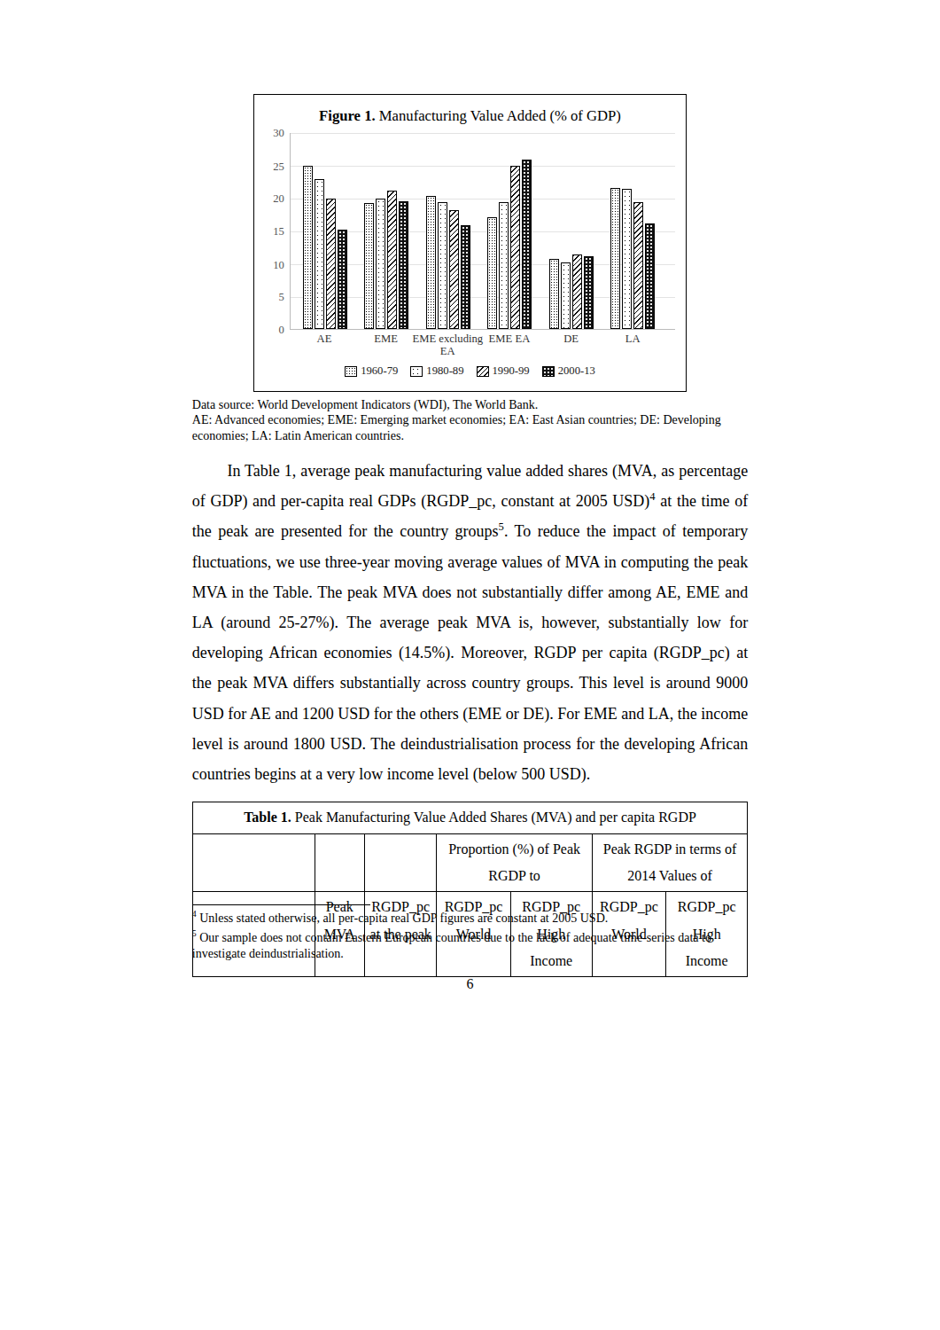Figure 1. Manufacturing Value Added (% of GDP)
30 25 20 15 10 5 0
AE
EME
EME excluding
EA
EME EA
DE
LA
1960-79
1980-89
1990-99
2000-13
Data source: World Development Indicators (WDI), The World Bank.
AE: Advanced economies; EME: Emerging market economies; EA: East Asian countries; DE: Developing economies; LA: Latin American countries.
In Table 1, average peak manufacturing value added shares (MVA, as percentage of GDP) and per-capita real GDPs (RGDP_pc, constant at 2005 USD)4 at the time of the peak are presented for the country groups5. To reduce the impact of temporary fluctuations, we use three-year moving average values of MVA in computing the peak MVA in the Table. The peak MVA does not substantially differ among AE, EME and LA (around 25-27%). The average peak MVA is, however, substantially low for developing African economies (14.5%). Moreover, RGDP per capita (RGDP_pc) at the peak MVA differs substantially across country groups. This level is around 9000 USD for AE and 1200 USD for the others (EME or DE). For EME and LA, the income level is around 1800 USD. The deindustrialisation process for the developing African countries begins at a very low income level (below 500 USD).
| Table 1. Peak Manufacturing Value Added Shares (MVA) and per capita RGDP |
| | | | Proportion (%) of Peak RGDP to | Peak RGDP in terms of 2014 Values of |
| | Peak MVA | RGDP_pc at the peak | RGDP_pc World | RGDP_pc High Income | RGDP_pc World | RGDP_pc High Income |
4 Unless stated otherwise, all per-capita real GDP figures are constant at 2005 USD.
5 Our sample does not contain Eastern European countries due to the lack of adequate time-series data to investigate deindustrialisation.
6